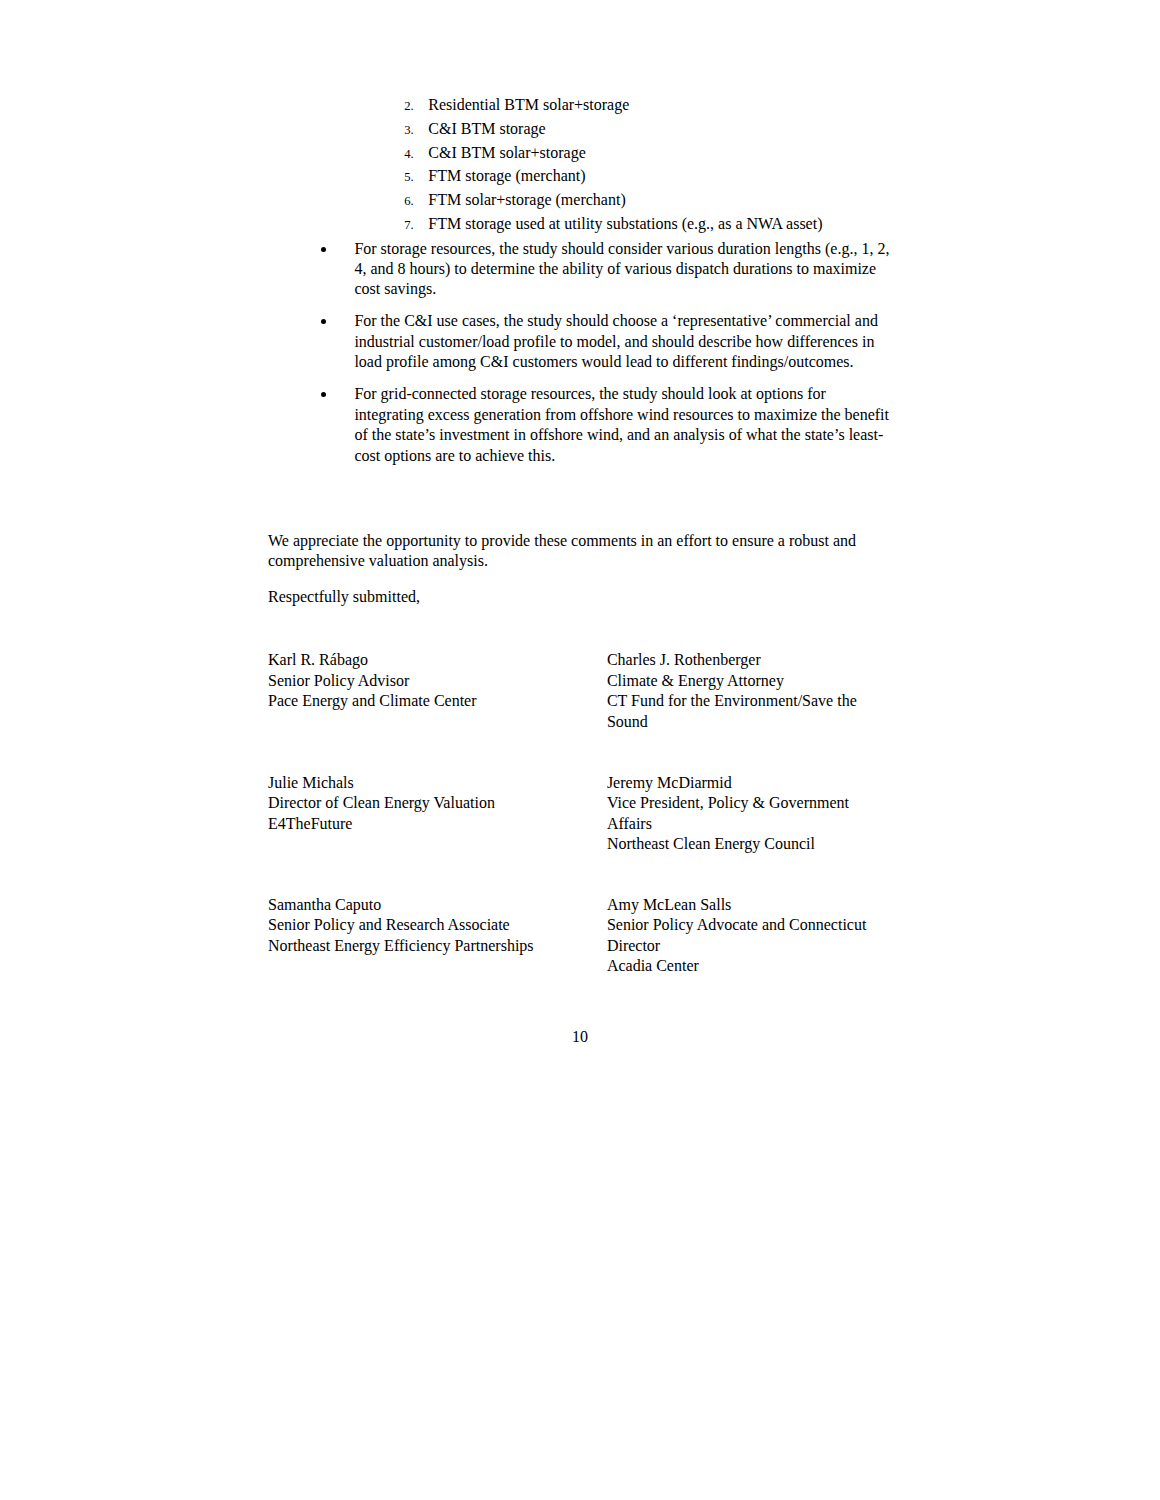Residential BTM solar+storage
C&I BTM storage
C&I BTM solar+storage
FTM storage (merchant)
FTM solar+storage (merchant)
FTM storage used at utility substations (e.g., as a NWA asset)
For storage resources, the study should consider various duration lengths (e.g., 1, 2, 4, and 8 hours) to determine the ability of various dispatch durations to maximize cost savings.
For the C&I use cases, the study should choose a ‘representative’ commercial and industrial customer/load profile to model, and should describe how differences in load profile among C&I customers would lead to different findings/outcomes.
For grid-connected storage resources, the study should look at options for integrating excess generation from offshore wind resources to maximize the benefit of the state’s investment in offshore wind, and an analysis of what the state’s least-cost options are to achieve this.
We appreciate the opportunity to provide these comments in an effort to ensure a robust and comprehensive valuation analysis.
Respectfully submitted,
| Karl R. Rábago Senior Policy Advisor Pace Energy and Climate Center | Charles J. Rothenberger Climate & Energy Attorney CT Fund for the Environment/Save the Sound |
| Julie Michals Director of Clean Energy Valuation E4TheFuture | Jeremy McDiarmid Vice President, Policy & Government Affairs Northeast Clean Energy Council |
| Samantha Caputo Senior Policy and Research Associate Northeast Energy Efficiency Partnerships | Amy McLean Salls Senior Policy Advocate and Connecticut Director Acadia Center |
10